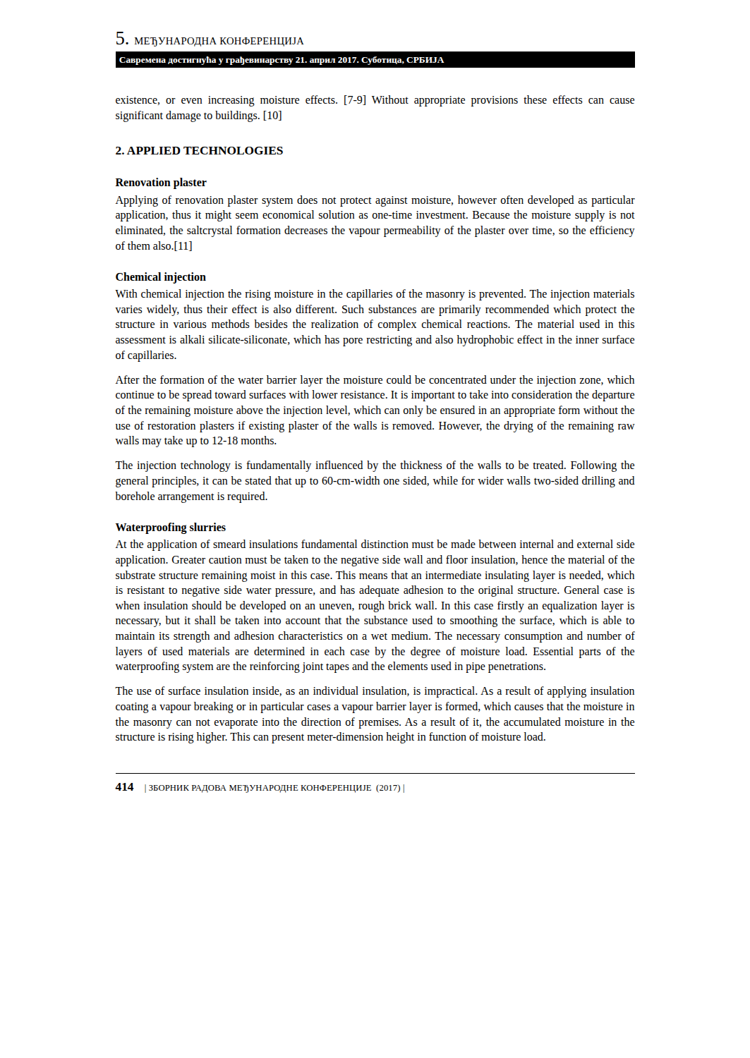5. МЕЂУНАРОДНА КОНФЕРЕНЦИЈА
Савремена достигнућа у грађевинарству 21. април 2017. Суботица, СРБИЈА
existence, or even increasing moisture effects. [7-9] Without appropriate provisions these effects can cause significant damage to buildings. [10]
2. APPLIED TECHNOLOGIES
Renovation plaster
Applying of renovation plaster system does not protect against moisture, however often developed as particular application, thus it might seem economical solution as one-time investment. Because the moisture supply is not eliminated, the saltcrystal formation decreases the vapour permeability of the plaster over time, so the efficiency of them also.[11]
Chemical injection
With chemical injection the rising moisture in the capillaries of the masonry is prevented. The injection materials varies widely, thus their effect is also different. Such substances are primarily recommended which protect the structure in various methods besides the realization of complex chemical reactions. The material used in this assessment is alkali silicate-siliconate, which has pore restricting and also hydrophobic effect in the inner surface of capillaries.
After the formation of the water barrier layer the moisture could be concentrated under the injection zone, which continue to be spread toward surfaces with lower resistance. It is important to take into consideration the departure of the remaining moisture above the injection level, which can only be ensured in an appropriate form without the use of restoration plasters if existing plaster of the walls is removed. However, the drying of the remaining raw walls may take up to 12-18 months.
The injection technology is fundamentally influenced by the thickness of the walls to be treated. Following the general principles, it can be stated that up to 60-cm-width one sided, while for wider walls two-sided drilling and borehole arrangement is required.
Waterproofing slurries
At the application of smeard insulations fundamental distinction must be made between internal and external side application. Greater caution must be taken to the negative side wall and floor insulation, hence the material of the substrate structure remaining moist in this case. This means that an intermediate insulating layer is needed, which is resistant to negative side water pressure, and has adequate adhesion to the original structure. General case is when insulation should be developed on an uneven, rough brick wall. In this case firstly an equalization layer is necessary, but it shall be taken into account that the substance used to smoothing the surface, which is able to maintain its strength and adhesion characteristics on a wet medium. The necessary consumption and number of layers of used materials are determined in each case by the degree of moisture load. Essential parts of the waterproofing system are the reinforcing joint tapes and the elements used in pipe penetrations.
The use of surface insulation inside, as an individual insulation, is impractical. As a result of applying insulation coating a vapour breaking or in particular cases a vapour barrier layer is formed, which causes that the moisture in the masonry can not evaporate into the direction of premises. As a result of it, the accumulated moisture in the structure is rising higher. This can present meter-dimension height in function of moisture load.
414 | ЗБОРНИК РАДОВА МЕЂУНАРОДНЕ КОНФЕРЕНЦИЈЕ (2017) |